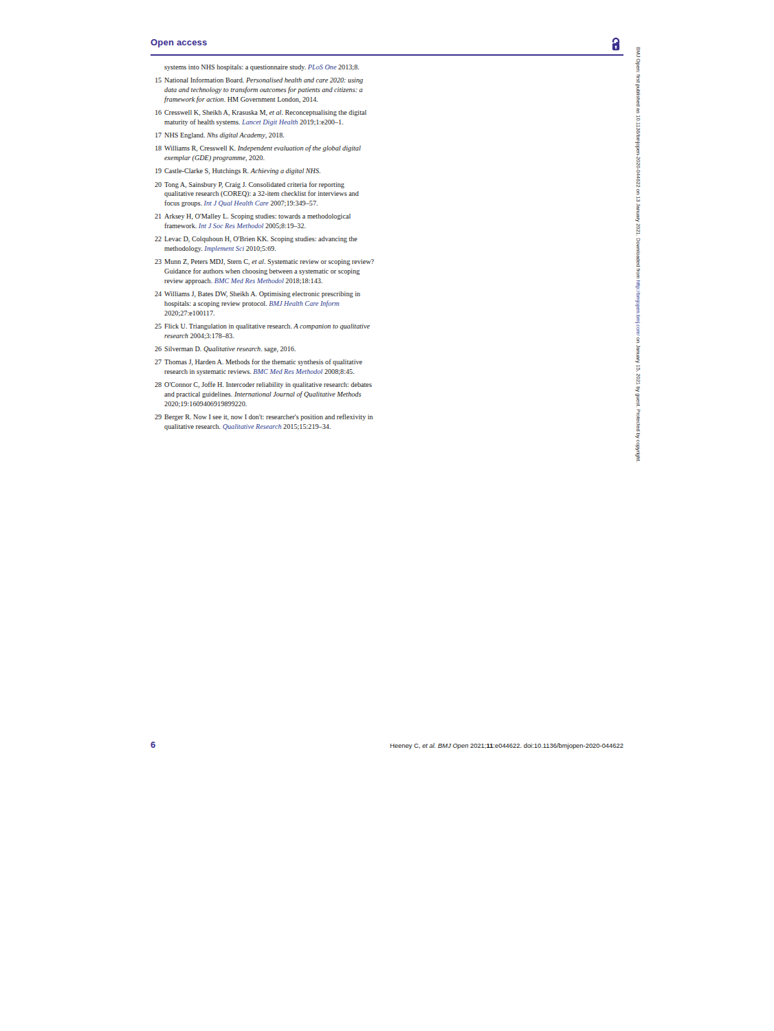Open access
BMJ Open: first published as 10.1136/bmjopen-2020-044622 on 13 January 2021. Downloaded from http://bmjopen.bmj.com/ on January 15, 2021 by guest. Protected by copyright.
systems into NHS hospitals: a questionnaire study. PLoS One 2013;8.
15 National Information Board. Personalised health and care 2020: using data and technology to transform outcomes for patients and citizens: a framework for action. HM Government London, 2014.
16 Cresswell K, Sheikh A, Krasuska M, et al. Reconceptualising the digital maturity of health systems. Lancet Digit Health 2019;1:e200–1.
17 NHS England. Nhs digital Academy, 2018.
18 Williams R, Cresswell K. Independent evaluation of the global digital exemplar (GDE) programme, 2020.
19 Castle-Clarke S, Hutchings R. Achieving a digital NHS.
20 Tong A, Sainsbury P, Craig J. Consolidated criteria for reporting qualitative research (COREQ): a 32-item checklist for interviews and focus groups. Int J Qual Health Care 2007;19:349–57.
21 Arksey H, O'Malley L. Scoping studies: towards a methodological framework. Int J Soc Res Methodol 2005;8:19–32.
22 Levac D, Colquhoun H, O'Brien KK. Scoping studies: advancing the methodology. Implement Sci 2010;5:69.
23 Munn Z, Peters MDJ, Stern C, et al. Systematic review or scoping review? Guidance for authors when choosing between a systematic or scoping review approach. BMC Med Res Methodol 2018;18:143.
24 Williams J, Bates DW, Sheikh A. Optimising electronic prescribing in hospitals: a scoping review protocol. BMJ Health Care Inform 2020;27:e100117.
25 Flick U. Triangulation in qualitative research. A companion to qualitative research 2004;3:178–83.
26 Silverman D. Qualitative research. sage, 2016.
27 Thomas J, Harden A. Methods for the thematic synthesis of qualitative research in systematic reviews. BMC Med Res Methodol 2008;8:45.
28 O'Connor C, Joffe H. Intercoder reliability in qualitative research: debates and practical guidelines. International Journal of Qualitative Methods 2020;19:1609406919899220.
29 Berger R. Now I see it, now I don't: researcher's position and reflexivity in qualitative research. Qualitative Research 2015;15:219–34.
6
Heeney C, et al. BMJ Open 2021;11:e044622. doi:10.1136/bmjopen-2020-044622